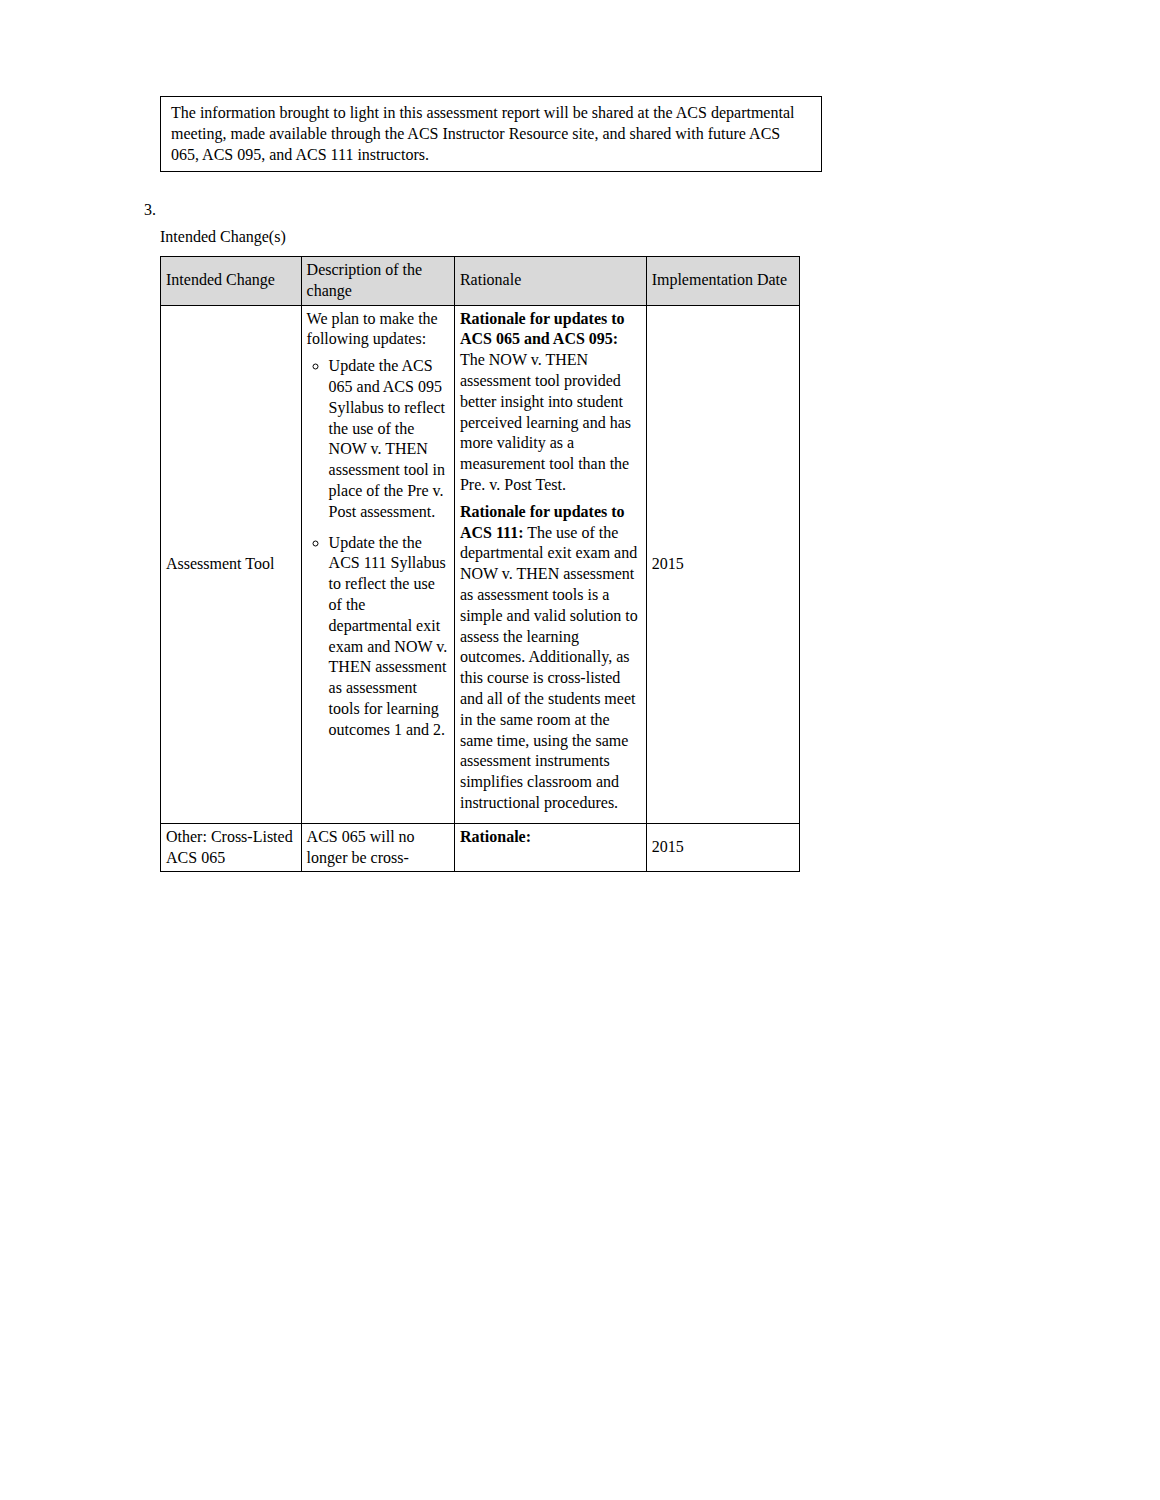The information brought to light in this assessment report will be shared at the ACS departmental meeting, made available through the ACS Instructor Resource site, and shared with future ACS 065, ACS 095, and ACS 111 instructors.
Intended Change(s)
| Intended Change | Description of the change | Rationale | Implementation Date |
| --- | --- | --- | --- |
| Assessment Tool | We plan to make the following updates: Update the ACS 065 and ACS 095 Syllabus to reflect the use of the NOW v. THEN assessment tool in place of the Pre v. Post assessment. Update the the ACS 111 Syllabus to reflect the use of the departmental exit exam and NOW v. THEN assessment as assessment tools for learning outcomes 1 and 2. | Rationale for updates to ACS 065 and ACS 095: The NOW v. THEN assessment tool provided better insight into student perceived learning and has more validity as a measurement tool than the Pre. v. Post Test. Rationale for updates to ACS 111: The use of the departmental exit exam and NOW v. THEN assessment as assessment tools is a simple and valid solution to assess the learning outcomes. Additionally, as this course is cross-listed and all of the students meet in the same room at the same time, using the same assessment instruments simplifies classroom and instructional procedures. | 2015 |
| Other: Cross-Listed ACS 065 | ACS 065 will no longer be cross- | Rationale: | 2015 |